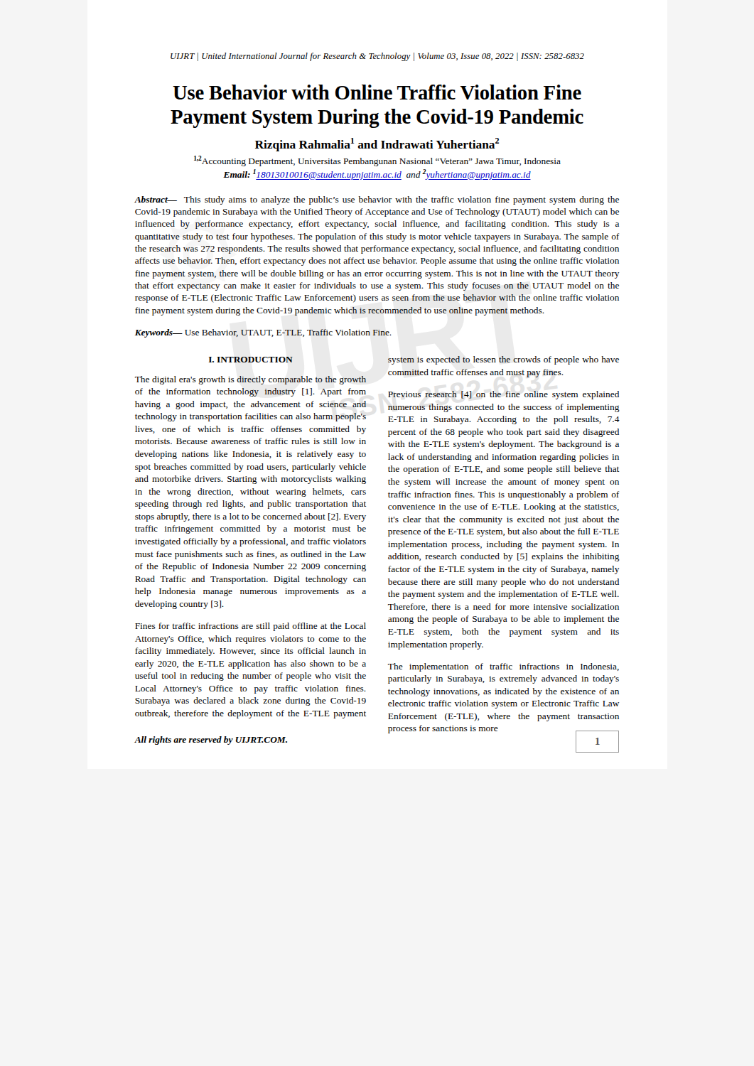UIJRT
ISSN: 2582-6832
UIJRT | United International Journal for Research & Technology | Volume 03, Issue 08, 2022 | ISSN: 2582-6832
Use Behavior with Online Traffic Violation Fine Payment System During the Covid-19 Pandemic
Rizqina Rahmalia1 and Indrawati Yuhertiana2
1,2Accounting Department, Universitas Pembangunan Nasional “Veteran” Jawa Timur, Indonesia
Email: 118013010016@student.upnjatim.ac.id and 2yuhertiana@upnjatim.ac.id
Abstract— This study aims to analyze the public’s use behavior with the traffic violation fine payment system during the Covid-19 pandemic in Surabaya with the Unified Theory of Acceptance and Use of Technology (UTAUT) model which can be influenced by performance expectancy, effort expectancy, social influence, and facilitating condition. This study is a quantitative study to test four hypotheses. The population of this study is motor vehicle taxpayers in Surabaya. The sample of the research was 272 respondents. The results showed that performance expectancy, social influence, and facilitating condition affects use behavior. Then, effort expectancy does not affect use behavior. People assume that using the online traffic violation fine payment system, there will be double billing or has an error occurring system. This is not in line with the UTAUT theory that effort expectancy can make it easier for individuals to use a system. This study focuses on the UTAUT model on the response of E-TLE (Electronic Traffic Law Enforcement) users as seen from the use behavior with the online traffic violation fine payment system during the Covid-19 pandemic which is recommended to use online payment methods.
Keywords— Use Behavior, UTAUT, E-TLE, Traffic Violation Fine.
I. Introduction
The digital era's growth is directly comparable to the growth of the information technology industry [1]. Apart from having a good impact, the advancement of science and technology in transportation facilities can also harm people's lives, one of which is traffic offenses committed by motorists. Because awareness of traffic rules is still low in developing nations like Indonesia, it is relatively easy to spot breaches committed by road users, particularly vehicle and motorbike drivers. Starting with motorcyclists walking in the wrong direction, without wearing helmets, cars speeding through red lights, and public transportation that stops abruptly, there is a lot to be concerned about [2]. Every traffic infringement committed by a motorist must be investigated officially by a professional, and traffic violators must face punishments such as fines, as outlined in the Law of the Republic of Indonesia Number 22 2009 concerning Road Traffic and Transportation. Digital technology can help Indonesia manage numerous improvements as a developing country [3].
Fines for traffic infractions are still paid offline at the Local Attorney's Office, which requires violators to come to the facility immediately. However, since its official launch in early 2020, the E-TLE application has also shown to be a useful tool in reducing the number of people who visit the Local Attorney's Office to pay traffic violation fines. Surabaya was declared a black zone during the Covid-19 outbreak, therefore the deployment of the E-TLE payment system is expected to lessen the crowds of people who have committed traffic offenses and must pay fines.
Previous research [4] on the fine online system explained numerous things connected to the success of implementing E-TLE in Surabaya. According to the poll results, 7.4 percent of the 68 people who took part said they disagreed with the E-TLE system's deployment. The background is a lack of understanding and information regarding policies in the operation of E-TLE, and some people still believe that the system will increase the amount of money spent on traffic infraction fines. This is unquestionably a problem of convenience in the use of E-TLE. Looking at the statistics, it's clear that the community is excited not just about the presence of the E-TLE system, but also about the full E-TLE implementation process, including the payment system. In addition, research conducted by [5] explains the inhibiting factor of the E-TLE system in the city of Surabaya, namely because there are still many people who do not understand the payment system and the implementation of E-TLE well. Therefore, there is a need for more intensive socialization among the people of Surabaya to be able to implement the E-TLE system, both the payment system and its implementation properly.
The implementation of traffic infractions in Indonesia, particularly in Surabaya, is extremely advanced in today's technology innovations, as indicated by the existence of an electronic traffic violation system or Electronic Traffic Law Enforcement (E-TLE), where the payment transaction process for sanctions is more
All rights are reserved by UIJRT.COM.
1